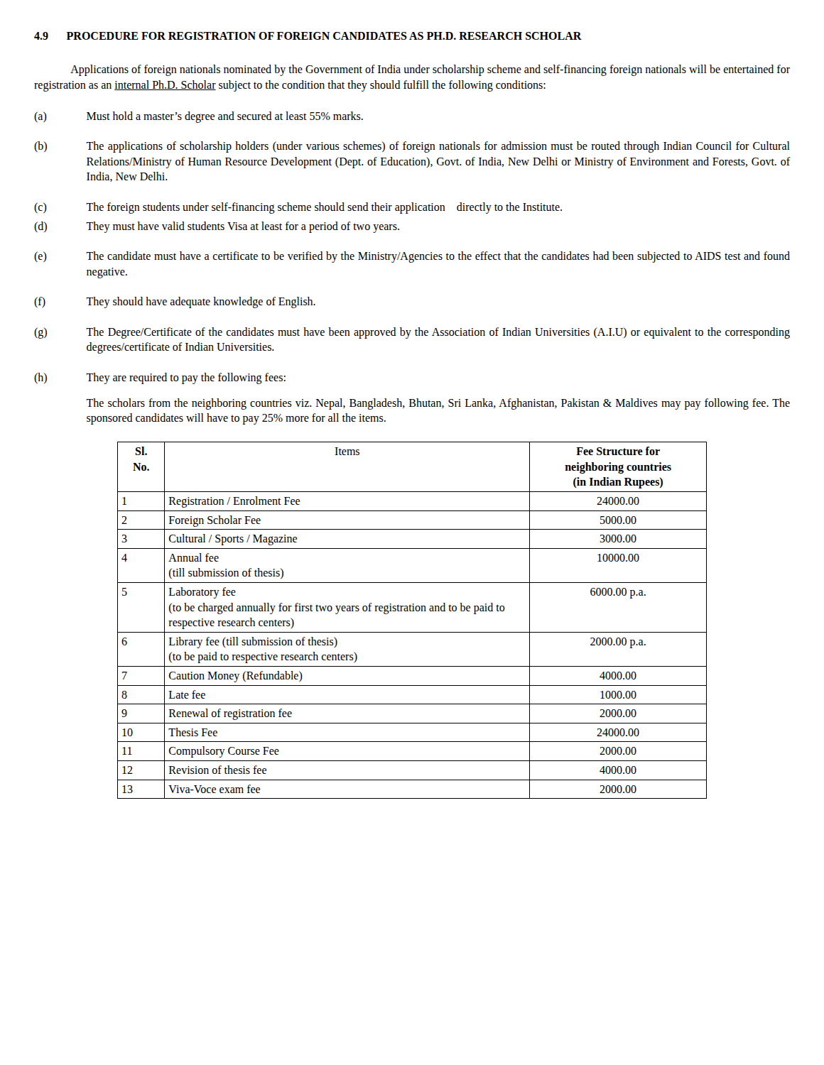4.9 Procedure for Registration of Foreign Candidates as Ph.D. Research Scholar
Applications of foreign nationals nominated by the Government of India under scholarship scheme and self-financing foreign nationals will be entertained for registration as an internal Ph.D. Scholar subject to the condition that they should fulfill the following conditions:
(a)
Must hold a master’s degree and secured at least 55% marks.
(b)
The applications of scholarship holders (under various schemes) of foreign nationals for admission must be routed through Indian Council for Cultural Relations/Ministry of Human Resource Development (Dept. of Education), Govt. of India, New Delhi or Ministry of Environment and Forests, Govt. of India, New Delhi.
(c)
The foreign students under self-financing scheme should send their application directly to the Institute.
(d)
They must have valid students Visa at least for a period of two years.
(e)
The candidate must have a certificate to be verified by the Ministry/Agencies to the effect that the candidates had been subjected to AIDS test and found negative.
(f)
They should have adequate knowledge of English.
(g)
The Degree/Certificate of the candidates must have been approved by the Association of Indian Universities (A.I.U) or equivalent to the corresponding degrees/certificate of Indian Universities.
(h)
They are required to pay the following fees:
The scholars from the neighboring countries viz. Nepal, Bangladesh, Bhutan, Sri Lanka, Afghanistan, Pakistan & Maldives may pay following fee. The sponsored candidates will have to pay 25% more for all the items.
| Sl. No. | Items | Fee Structure for neighboring countries (in Indian Rupees) |
| --- | --- | --- |
| 1 | Registration / Enrolment Fee | 24000.00 |
| 2 | Foreign Scholar Fee | 5000.00 |
| 3 | Cultural / Sports / Magazine | 3000.00 |
| 4 | Annual fee (till submission of thesis) | 10000.00 |
| 5 | Laboratory fee (to be charged annually for first two years of registration and to be paid to respective research centers) | 6000.00 p.a. |
| 6 | Library fee (till submission of thesis) (to be paid to respective research centers) | 2000.00 p.a. |
| 7 | Caution Money (Refundable) | 4000.00 |
| 8 | Late fee | 1000.00 |
| 9 | Renewal of registration fee | 2000.00 |
| 10 | Thesis Fee | 24000.00 |
| 11 | Compulsory Course Fee | 2000.00 |
| 12 | Revision of thesis fee | 4000.00 |
| 13 | Viva-Voce exam fee | 2000.00 |